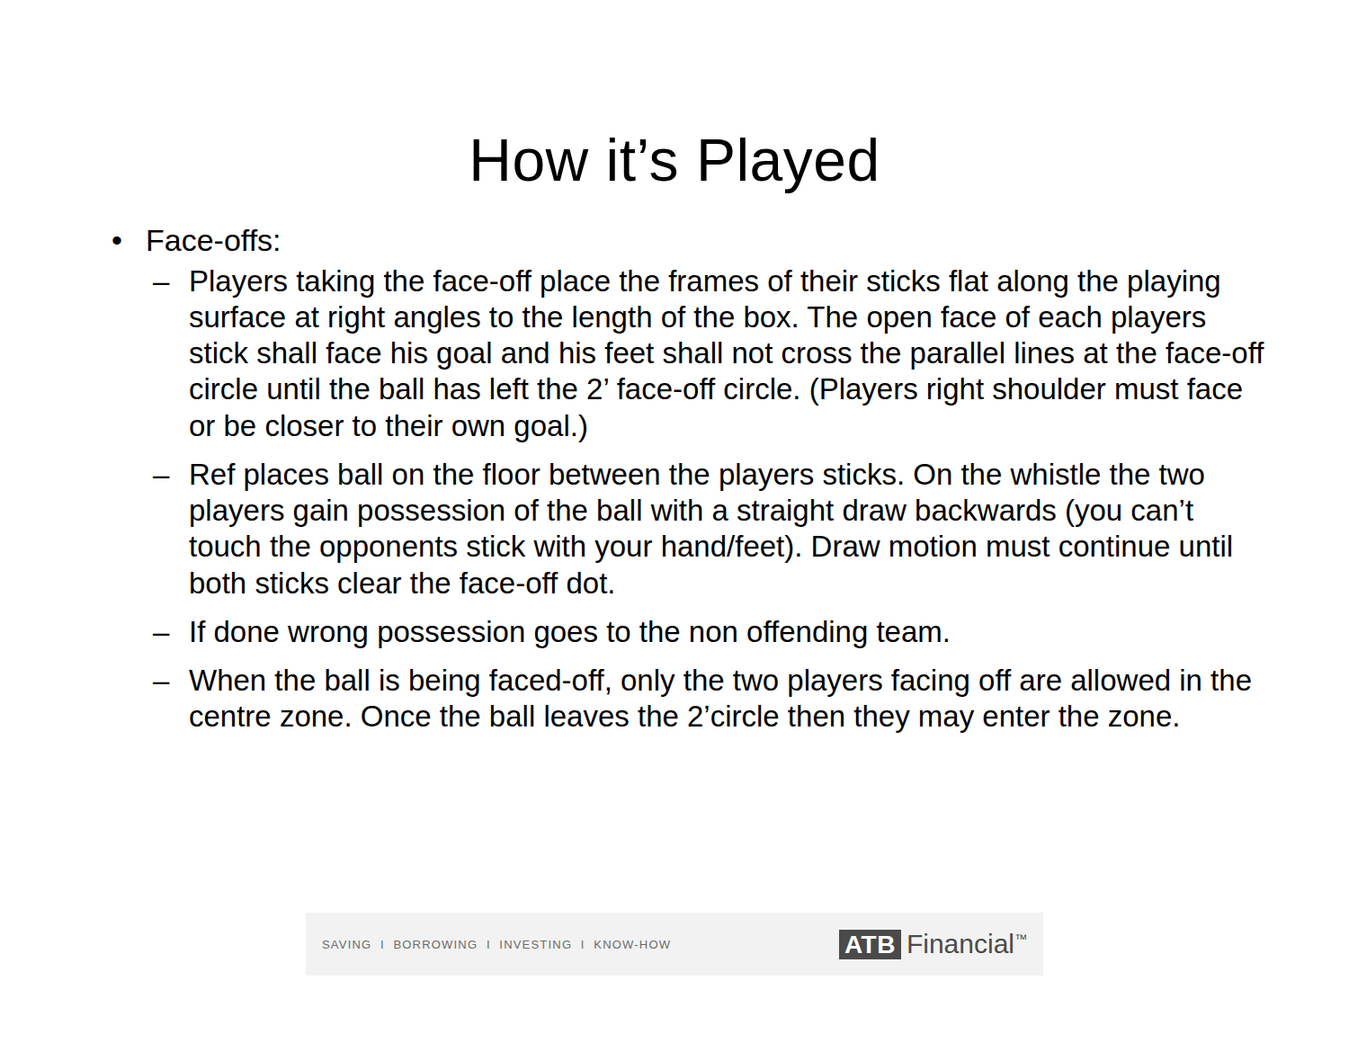How it’s Played
Face-offs:
Players taking the face-off place the frames of their sticks flat along the playing surface at right angles to the length of the box. The open face of each players stick shall face his goal and his feet shall not cross the parallel lines at the face-off circle until the ball has left the 2’ face-off circle. (Players right shoulder must face or be closer to their own goal.)
Ref places ball on the floor between the players sticks. On the whistle the two players gain possession of the ball with a straight draw backwards (you can’t touch the opponents stick with your hand/feet). Draw motion must continue until both sticks clear the face-off dot.
If done wrong possession goes to the non offending team.
When the ball is being faced-off, only the two players facing off are allowed in the centre zone. Once the ball leaves the 2’circle then they may enter the zone.
SAVING I BORROWING I INVESTING I KNOW-HOW
ATB Financial™